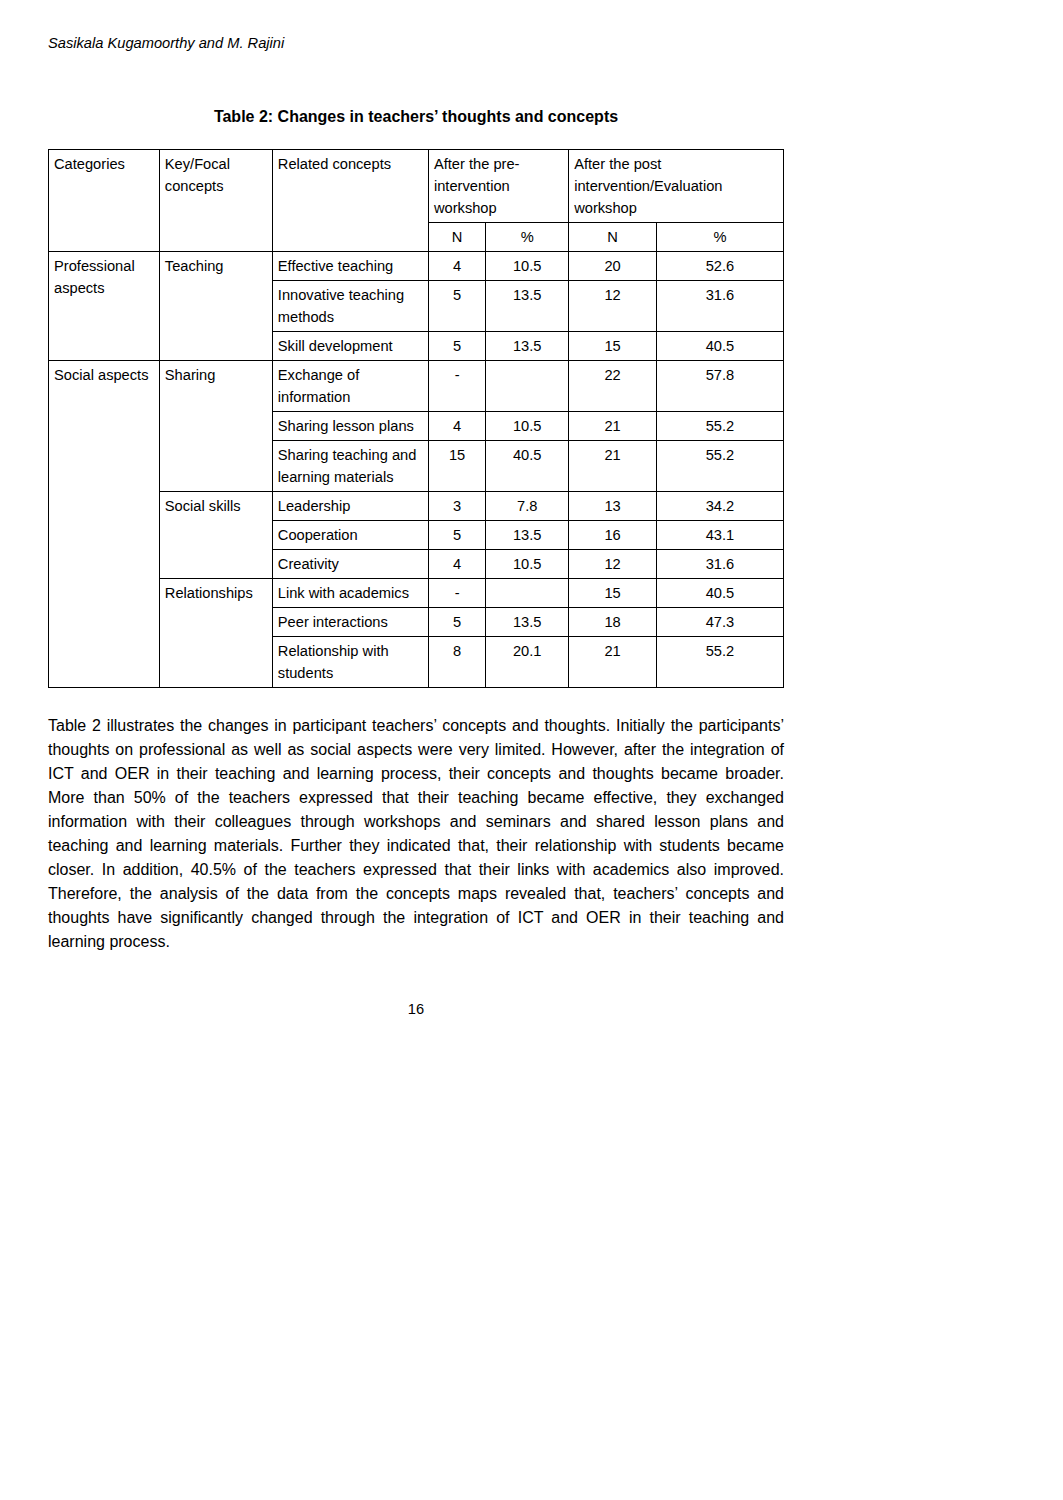Sasikala Kugamoorthy and M. Rajini
Table 2: Changes in teachers’ thoughts and concepts
| Categories | Key/Focal concepts | Related concepts | After the pre-intervention workshop | After the post intervention/Evaluation workshop |
| --- | --- | --- | --- | --- |
| N | % | N | % |
| Professional aspects | Teaching | Effective teaching | 4 | 10.5 | 20 | 52.6 |
| Innovative teaching methods | 5 | 13.5 | 12 | 31.6 |
| Skill development | 5 | 13.5 | 15 | 40.5 |
| Social aspects | Sharing | Exchange of information | - | | 22 | 57.8 |
| Sharing lesson plans | 4 | 10.5 | 21 | 55.2 |
| Sharing teaching and learning materials | 15 | 40.5 | 21 | 55.2 |
| Social skills | Leadership | 3 | 7.8 | 13 | 34.2 |
| Cooperation | 5 | 13.5 | 16 | 43.1 |
| Creativity | 4 | 10.5 | 12 | 31.6 |
| Relationships | Link with academics | - | | 15 | 40.5 |
| Peer interactions | 5 | 13.5 | 18 | 47.3 |
| Relationship with students | 8 | 20.1 | 21 | 55.2 |
Table 2 illustrates the changes in participant teachers’ concepts and thoughts. Initially the participants’ thoughts on professional as well as social aspects were very limited. However, after the integration of ICT and OER in their teaching and learning process, their concepts and thoughts became broader. More than 50% of the teachers expressed that their teaching became effective, they exchanged information with their colleagues through workshops and seminars and shared lesson plans and teaching and learning materials. Further they indicated that, their relationship with students became closer. In addition, 40.5% of the teachers expressed that their links with academics also improved. Therefore, the analysis of the data from the concepts maps revealed that, teachers’ concepts and thoughts have significantly changed through the integration of ICT and OER in their teaching and learning process.
16